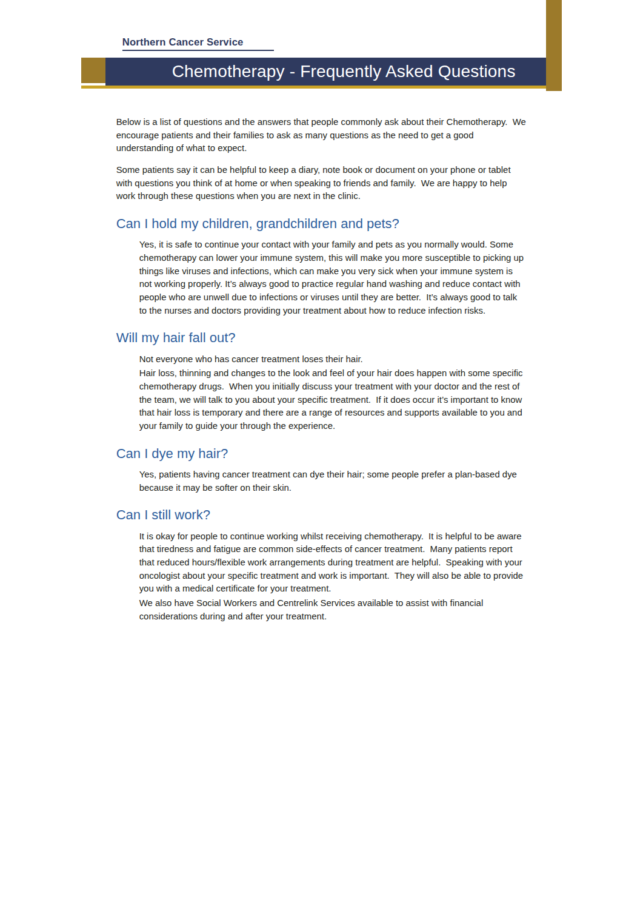Northern Cancer Service
Chemotherapy - Frequently Asked Questions
Below is a list of questions and the answers that people commonly ask about their Chemotherapy. We encourage patients and their families to ask as many questions as the need to get a good understanding of what to expect.
Some patients say it can be helpful to keep a diary, note book or document on your phone or tablet with questions you think of at home or when speaking to friends and family. We are happy to help work through these questions when you are next in the clinic.
Can I hold my children, grandchildren and pets?
Yes, it is safe to continue your contact with your family and pets as you normally would. Some chemotherapy can lower your immune system, this will make you more susceptible to picking up things like viruses and infections, which can make you very sick when your immune system is not working properly. It’s always good to practice regular hand washing and reduce contact with people who are unwell due to infections or viruses until they are better. It’s always good to talk to the nurses and doctors providing your treatment about how to reduce infection risks.
Will my hair fall out?
Not everyone who has cancer treatment loses their hair.
Hair loss, thinning and changes to the look and feel of your hair does happen with some specific chemotherapy drugs. When you initially discuss your treatment with your doctor and the rest of the team, we will talk to you about your specific treatment. If it does occur it’s important to know that hair loss is temporary and there are a range of resources and supports available to you and your family to guide your through the experience.
Can I dye my hair?
Yes, patients having cancer treatment can dye their hair; some people prefer a plan-based dye because it may be softer on their skin.
Can I still work?
It is okay for people to continue working whilst receiving chemotherapy. It is helpful to be aware that tiredness and fatigue are common side-effects of cancer treatment. Many patients report that reduced hours/flexible work arrangements during treatment are helpful. Speaking with your oncologist about your specific treatment and work is important. They will also be able to provide you with a medical certificate for your treatment.
We also have Social Workers and Centrelink Services available to assist with financial considerations during and after your treatment.